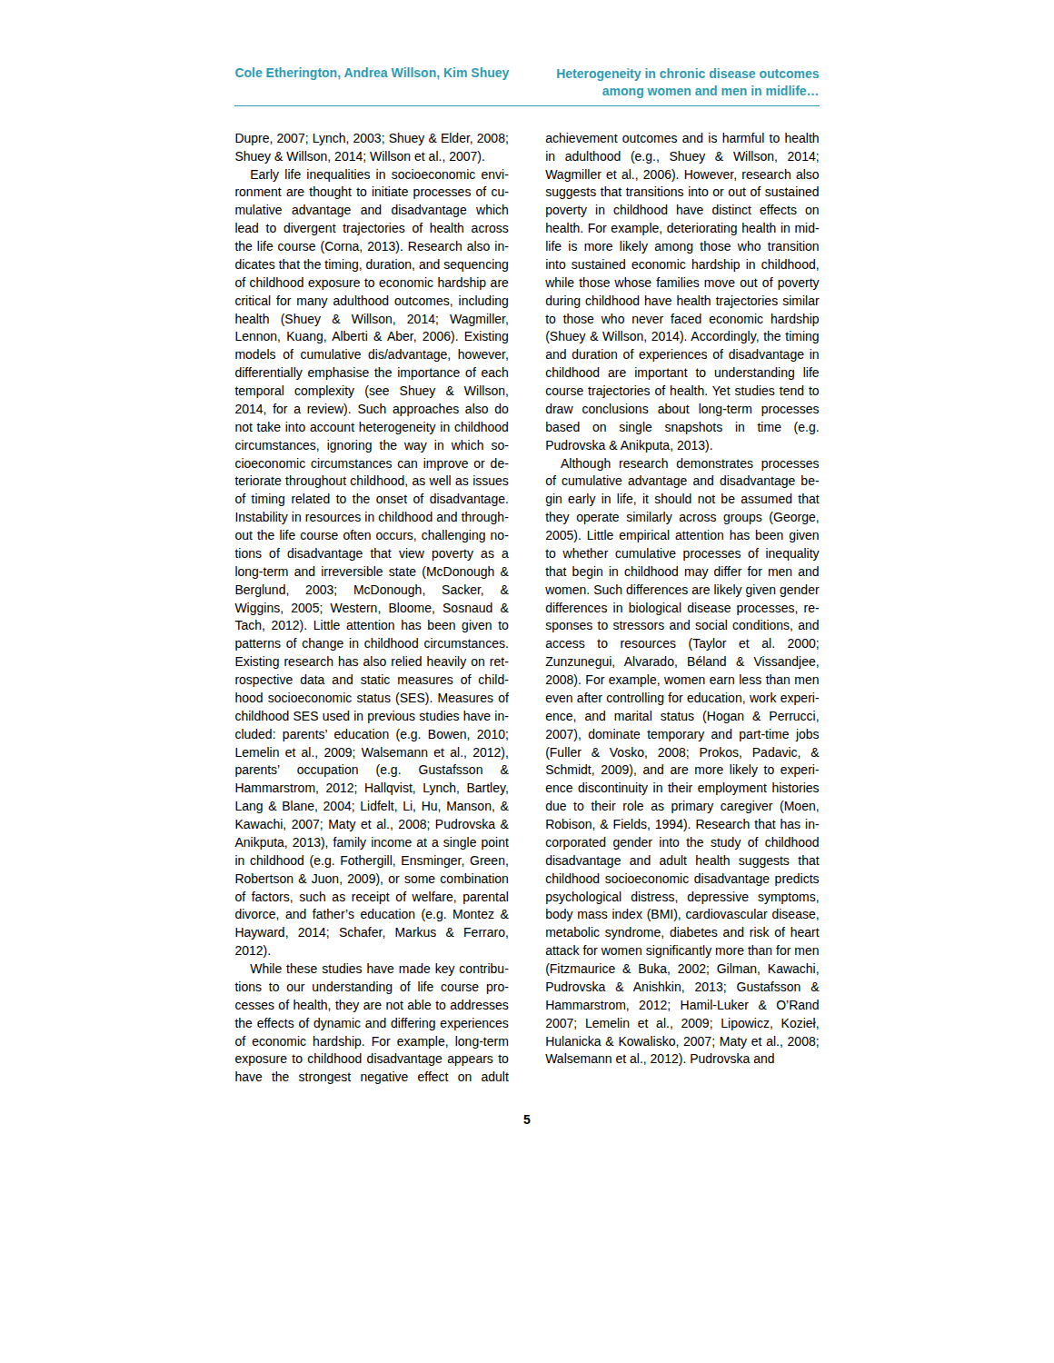Cole Etherington, Andrea Willson, Kim Shuey
Heterogeneity in chronic disease outcomes
among women and men in midlife…
Dupre, 2007; Lynch, 2003; Shuey & Elder, 2008; Shuey & Willson, 2014; Willson et al., 2007).
Early life inequalities in socioeconomic environment are thought to initiate processes of cumulative advantage and disadvantage which lead to divergent trajectories of health across the life course (Corna, 2013). Research also indicates that the timing, duration, and sequencing of childhood exposure to economic hardship are critical for many adulthood outcomes, including health (Shuey & Willson, 2014; Wagmiller, Lennon, Kuang, Alberti & Aber, 2006). Existing models of cumulative dis/advantage, however, differentially emphasise the importance of each temporal complexity (see Shuey & Willson, 2014, for a review). Such approaches also do not take into account heterogeneity in childhood circumstances, ignoring the way in which socioeconomic circumstances can improve or deteriorate throughout childhood, as well as issues of timing related to the onset of disadvantage. Instability in resources in childhood and throughout the life course often occurs, challenging notions of disadvantage that view poverty as a long-term and irreversible state (McDonough & Berglund, 2003; McDonough, Sacker, & Wiggins, 2005; Western, Bloome, Sosnaud & Tach, 2012). Little attention has been given to patterns of change in childhood circumstances. Existing research has also relied heavily on retrospective data and static measures of childhood socioeconomic status (SES). Measures of childhood SES used in previous studies have included: parents’ education (e.g. Bowen, 2010; Lemelin et al., 2009; Walsemann et al., 2012), parents’ occupation (e.g. Gustafsson & Hammarstrom, 2012; Hallqvist, Lynch, Bartley, Lang & Blane, 2004; Lidfelt, Li, Hu, Manson, & Kawachi, 2007; Maty et al., 2008; Pudrovska & Anikputa, 2013), family income at a single point in childhood (e.g. Fothergill, Ensminger, Green, Robertson & Juon, 2009), or some combination of factors, such as receipt of welfare, parental divorce, and father’s education (e.g. Montez & Hayward, 2014; Schafer, Markus & Ferraro, 2012).
While these studies have made key contributions to our understanding of life course processes of health, they are not able to addresses the effects of dynamic and differing experiences of economic hardship. For example, long-term exposure to childhood disadvantage appears to have the strongest negative effect on adult achievement outcomes and is harmful to health in adulthood (e.g., Shuey & Willson, 2014; Wagmiller et al., 2006). However, research also suggests that transitions into or out of sustained poverty in childhood have distinct effects on health. For example, deteriorating health in mid-life is more likely among those who transition into sustained economic hardship in childhood, while those whose families move out of poverty during childhood have health trajectories similar to those who never faced economic hardship (Shuey & Willson, 2014). Accordingly, the timing and duration of experiences of disadvantage in childhood are important to understanding life course trajectories of health. Yet studies tend to draw conclusions about long-term processes based on single snapshots in time (e.g. Pudrovska & Anikputa, 2013).
Although research demonstrates processes of cumulative advantage and disadvantage begin early in life, it should not be assumed that they operate similarly across groups (George, 2005). Little empirical attention has been given to whether cumulative processes of inequality that begin in childhood may differ for men and women. Such differences are likely given gender differences in biological disease processes, responses to stressors and social conditions, and access to resources (Taylor et al. 2000; Zunzunegui, Alvarado, Béland & Vissandjee, 2008). For example, women earn less than men even after controlling for education, work experience, and marital status (Hogan & Perrucci, 2007), dominate temporary and part-time jobs (Fuller & Vosko, 2008; Prokos, Padavic, & Schmidt, 2009), and are more likely to experience discontinuity in their employment histories due to their role as primary caregiver (Moen, Robison, & Fields, 1994). Research that has incorporated gender into the study of childhood disadvantage and adult health suggests that childhood socioeconomic disadvantage predicts psychological distress, depressive symptoms, body mass index (BMI), cardiovascular disease, metabolic syndrome, diabetes and risk of heart attack for women significantly more than for men (Fitzmaurice & Buka, 2002; Gilman, Kawachi, Pudrovska & Anishkin, 2013; Gustafsson & Hammarstrom, 2012; Hamil-Luker & O’Rand 2007; Lemelin et al., 2009; Lipowicz, Kozieł, Hulanicka & Kowalisko, 2007; Maty et al., 2008; Walsemann et al., 2012). Pudrovska and
5